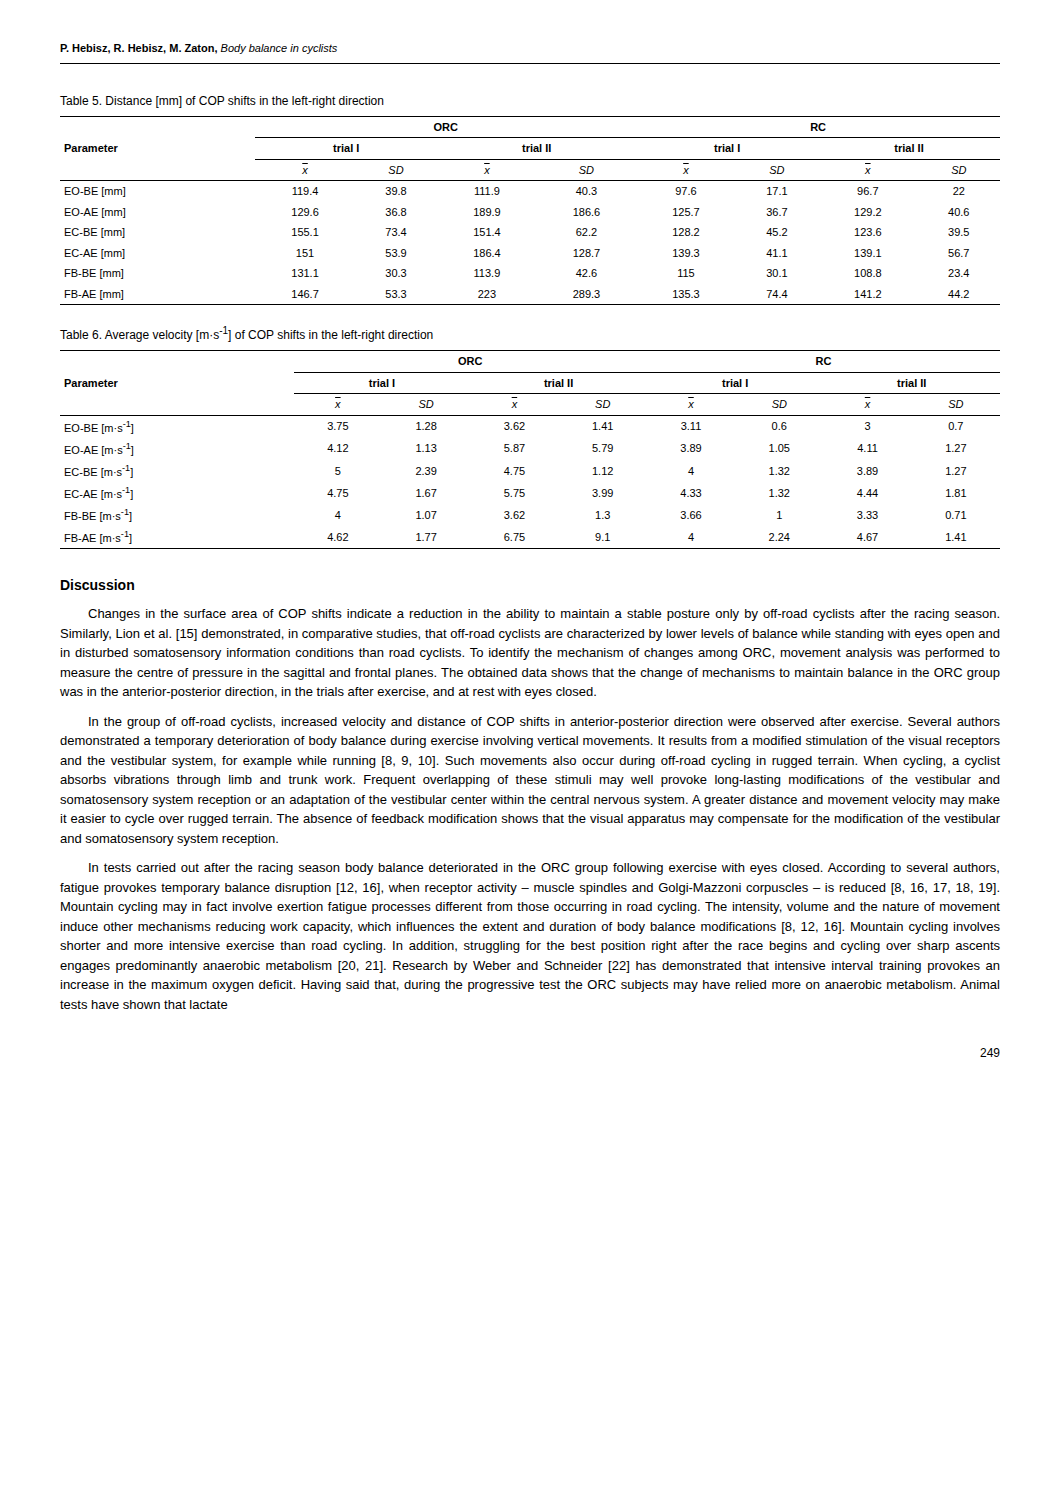P. Hebisz, R. Hebisz, M. Zaton, Body balance in cyclists
Table 5. Distance [mm] of COP shifts in the left-right direction
| Parameter | ORC | RC |
| --- | --- | --- |
| trial I | trial II | trial I | trial II |
| x | SD | x | SD | x | SD | x | SD |
| EO-BE [mm] | 119.4 | 39.8 | 111.9 | 40.3 | 97.6 | 17.1 | 96.7 | 22 |
| EO-AE [mm] | 129.6 | 36.8 | 189.9 | 186.6 | 125.7 | 36.7 | 129.2 | 40.6 |
| EC-BE [mm] | 155.1 | 73.4 | 151.4 | 62.2 | 128.2 | 45.2 | 123.6 | 39.5 |
| EC-AE [mm] | 151 | 53.9 | 186.4 | 128.7 | 139.3 | 41.1 | 139.1 | 56.7 |
| FB-BE [mm] | 131.1 | 30.3 | 113.9 | 42.6 | 115 | 30.1 | 108.8 | 23.4 |
| FB-AE [mm] | 146.7 | 53.3 | 223 | 289.3 | 135.3 | 74.4 | 141.2 | 44.2 |
Table 6. Average velocity [m·s-1] of COP shifts in the left-right direction
| Parameter | ORC | RC |
| --- | --- | --- |
| trial I | trial II | trial I | trial II |
| x | SD | x | SD | x | SD | x | SD |
| EO-BE [m·s -1 ] | 3.75 | 1.28 | 3.62 | 1.41 | 3.11 | 0.6 | 3 | 0.7 |
| EO-AE [m·s -1 ] | 4.12 | 1.13 | 5.87 | 5.79 | 3.89 | 1.05 | 4.11 | 1.27 |
| EC-BE [m·s -1 ] | 5 | 2.39 | 4.75 | 1.12 | 4 | 1.32 | 3.89 | 1.27 |
| EC-AE [m·s -1 ] | 4.75 | 1.67 | 5.75 | 3.99 | 4.33 | 1.32 | 4.44 | 1.81 |
| FB-BE [m·s -1 ] | 4 | 1.07 | 3.62 | 1.3 | 3.66 | 1 | 3.33 | 0.71 |
| FB-AE [m·s -1 ] | 4.62 | 1.77 | 6.75 | 9.1 | 4 | 2.24 | 4.67 | 1.41 |
Discussion
Changes in the surface area of COP shifts indicate a reduction in the ability to maintain a stable posture only by off-road cyclists after the racing season. Similarly, Lion et al. [15] demonstrated, in comparative studies, that off-road cyclists are characterized by lower levels of balance while standing with eyes open and in disturbed somatosensory information conditions than road cyclists. To identify the mechanism of changes among ORC, movement analysis was performed to measure the centre of pressure in the sagittal and frontal planes. The obtained data shows that the change of mechanisms to maintain balance in the ORC group was in the anterior-posterior direction, in the trials after exercise, and at rest with eyes closed.
In the group of off-road cyclists, increased velocity and distance of COP shifts in anterior-posterior direction were observed after exercise. Several authors demonstrated a temporary deterioration of body balance during exercise involving vertical movements. It results from a modified stimulation of the visual receptors and the vestibular system, for example while running [8, 9, 10]. Such movements also occur during off-road cycling in rugged terrain. When cycling, a cyclist absorbs vibrations through limb and trunk work. Frequent overlapping of these stimuli may well provoke long-lasting modifications of the vestibular and somatosensory system reception or an adaptation of the vestibular center within the central nervous system. A greater distance and movement velocity may make it easier to cycle over rugged terrain. The absence of feedback modification shows that the visual apparatus may compensate for the modification of the vestibular and somatosensory system reception.
In tests carried out after the racing season body balance deteriorated in the ORC group following exercise with eyes closed. According to several authors, fatigue provokes temporary balance disruption [12, 16], when receptor activity – muscle spindles and Golgi-Mazzoni corpuscles – is reduced [8, 16, 17, 18, 19]. Mountain cycling may in fact involve exertion fatigue processes different from those occurring in road cycling. The intensity, volume and the nature of movement induce other mechanisms reducing work capacity, which influences the extent and duration of body balance modifications [8, 12, 16]. Mountain cycling involves shorter and more intensive exercise than road cycling. In addition, struggling for the best position right after the race begins and cycling over sharp ascents engages predominantly anaerobic metabolism [20, 21]. Research by Weber and Schneider [22] has demonstrated that intensive interval training provokes an increase in the maximum oxygen deficit. Having said that, during the progressive test the ORC subjects may have relied more on anaerobic metabolism. Animal tests have shown that lactate
249